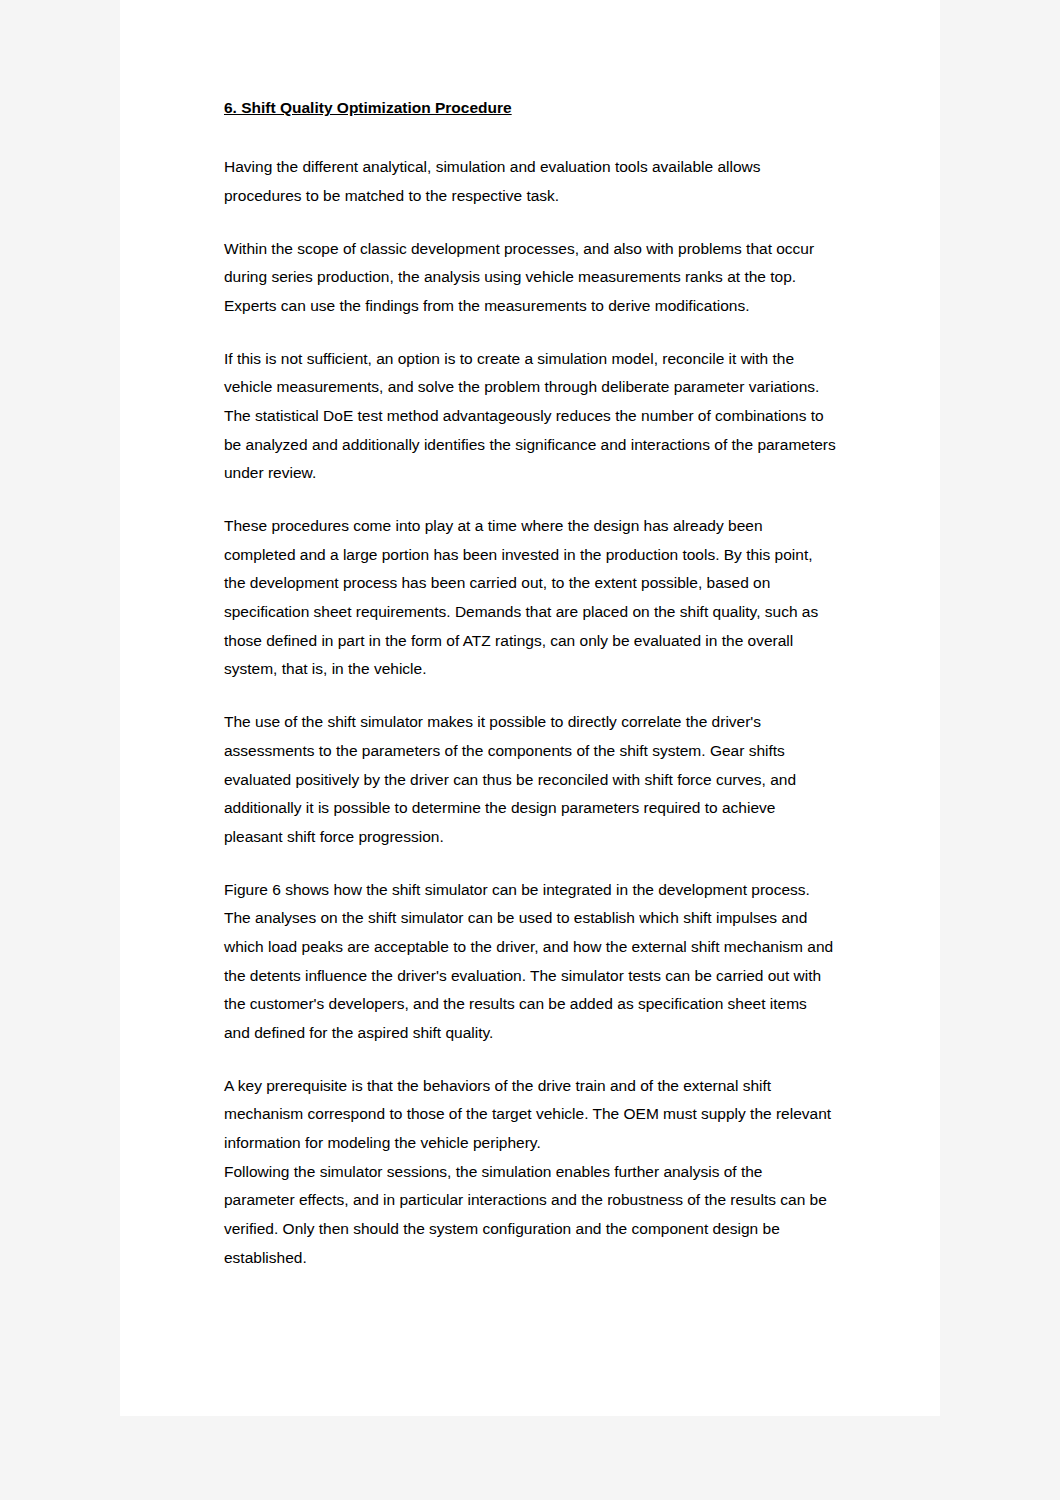6. Shift Quality Optimization Procedure
Having the different analytical, simulation and evaluation tools available allows procedures to be matched to the respective task.
Within the scope of classic development processes, and also with problems that occur during series production, the analysis using vehicle measurements ranks at the top. Experts can use the findings from the measurements to derive modifications.
If this is not sufficient, an option is to create a simulation model, reconcile it with the vehicle measurements, and solve the problem through deliberate parameter variations. The statistical DoE test method advantageously reduces the number of combinations to be analyzed and additionally identifies the significance and interactions of the parameters under review.
These procedures come into play at a time where the design has already been completed and a large portion has been invested in the production tools. By this point, the development process has been carried out, to the extent possible, based on specification sheet requirements. Demands that are placed on the shift quality, such as those defined in part in the form of ATZ ratings, can only be evaluated in the overall system, that is, in the vehicle.
The use of the shift simulator makes it possible to directly correlate the driver's assessments to the parameters of the components of the shift system. Gear shifts evaluated positively by the driver can thus be reconciled with shift force curves, and additionally it is possible to determine the design parameters required to achieve pleasant shift force progression.
Figure 6 shows how the shift simulator can be integrated in the development process. The analyses on the shift simulator can be used to establish which shift impulses and which load peaks are acceptable to the driver, and how the external shift mechanism and the detents influence the driver's evaluation. The simulator tests can be carried out with the customer's developers, and the results can be added as specification sheet items and defined for the aspired shift quality.
A key prerequisite is that the behaviors of the drive train and of the external shift mechanism correspond to those of the target vehicle. The OEM must supply the relevant information for modeling the vehicle periphery.
Following the simulator sessions, the simulation enables further analysis of the parameter effects, and in particular interactions and the robustness of the results can be verified. Only then should the system configuration and the component design be established.